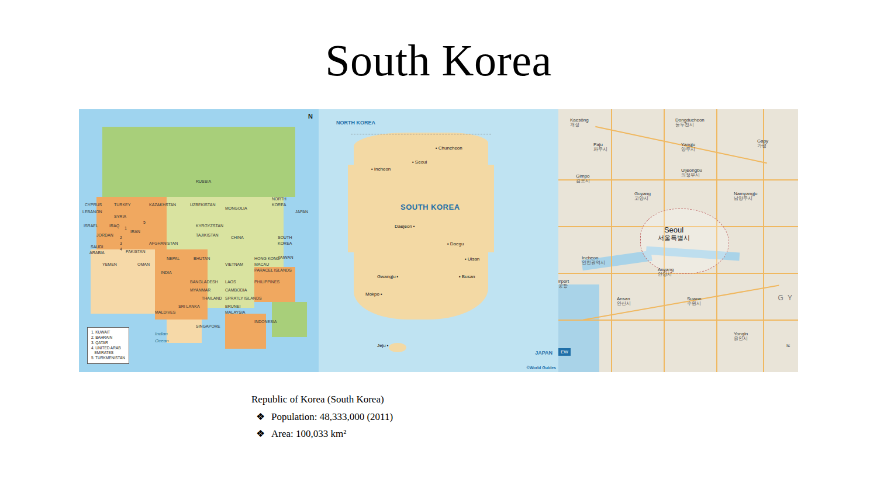South Korea
N
RUSSIA CYPRUS TURKEY LEBANON SYRIA ISRAEL IRAQ JORDAN IRAN SAUDI ARABIA PAKISTAN AFGHANISTAN KAZAKHSTAN UZBEKISTAN MONGOLIA NORTH KOREA JAPAN KYRGYZSTAN TAJIKISTAN CHINA SOUTH KOREA TAIWAN NEPAL BHUTAN OMAN YEMEN INDIA VIETNAM HONG KONG MACAU PARACEL ISLANDS BANGLADESH LAOS PHILIPPINES MYANMAR CAMBODIA THAILAND SPRATLY ISLANDS SRI LANKA BRUNEI MALAYSIA MALDIVES SINGAPORE INDONESIA 1 2 3 4 5 Indian Ocean
1. KUWAIT
2. BAHRAIN
3. QATAR
4. UNITED ARAB
EMIRATES
5. TURKMENISTAN
NORTH KOREA
Chuncheon Seoul Incheon SOUTH KOREA Daejeon Daegu Ulsan Gwangju Busan Mokpo Jeju JAPAN ©World Guides
Kaesŏng개성 Dongducheon동두천시 Paju파주시 Yangju양주시 Gapy가평 Uijeongbu의정부시 Gimpo김포시 Goyang고양시 Namyangju남양주시 Seoul서울특별시 Incheon인천광역시 irport공항 Anyang안양시 Ansan안산시 Suwon수원시 Yongin용인시 Ic G Y EW
Republic of Korea (South Korea)
Population: 48,333,000 (2011)
Area: 100,033 km²